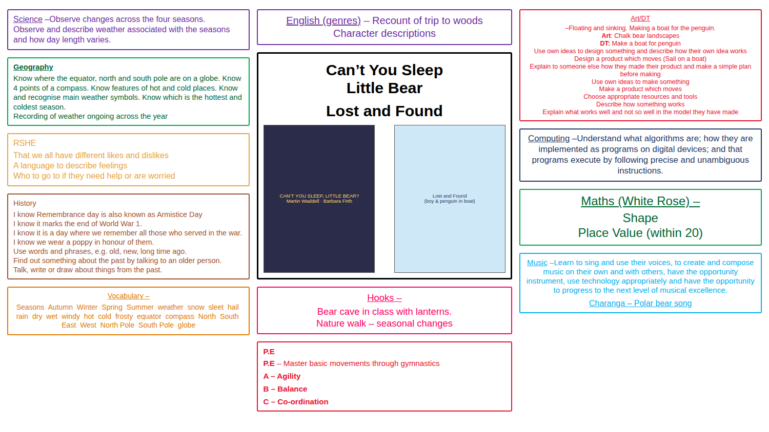Science –Observe changes across the four seasons.
Observe and describe weather associated with the seasons and how day length varies.
Geography
Know where the equator, north and south pole are on a globe. Know 4 points of a compass. Know features of hot and cold places. Know and recognise main weather symbols. Know which is the hottest and coldest season.
Recording of weather ongoing across the year
RSHE
That we all have different likes and dislikes
A language to describe feelings
Who to go to if they need help or are worried
History
I know Remembrance day is also known as Armistice Day
I know it marks the end of World War 1.
I know it is a day where we remember all those who served in the war.
I know we wear a poppy in honour of them.
Use words and phrases, e.g. old, new, long time ago.
Find out something about the past by talking to an older person.
Talk, write or draw about things from the past.
Vocabulary –
Seasons Autumn Winter Spring Summer weather snow sleet hail rain dry wet windy hot cold frosty equator compass North South East West North Pole South Pole globe
English (genres)
– Recount of trip to woods
Character descriptions
Can’t You Sleep Little Bear
Lost and Found
CAN’T YOU SLEEP, LITTLE BEAR?
Martin Waddell · Barbara Firth
Lost and Found
(boy & penguin in boat)
Hooks –
Bear cave in class with lanterns.
Nature walk – seasonal changes
P.E
P.E – Master basic movements through gymnastics
A – Agility
B – Balance
C – Co-ordination
Art/DT
–Floating and sinking. Making a boat for the penguin.
Art: Chalk bear landscapes
DT: Make a boat for penguin
Use own ideas to design something and describe how their own idea works
Design a product which moves (Sail on a boat)
Explain to someone else how they made their product and make a simple plan before making
Use own ideas to make something
Make a product which moves
Choose appropriate resources and tools
Describe how something works
Explain what works well and not so well in the model they have made
Computing
–Understand what algorithms are; how they are implemented as programs on digital devices; and that programs execute by following precise and unambiguous instructions.
Maths (White Rose) –
Shape
Place Value (within 20)
Music
–Learn to sing and use their voices, to create and compose music on their own and with others, have the opportunity instrument, use technology appropriately and have the opportunity to progress to the next level of musical excellence. Charanga – Polar bear song